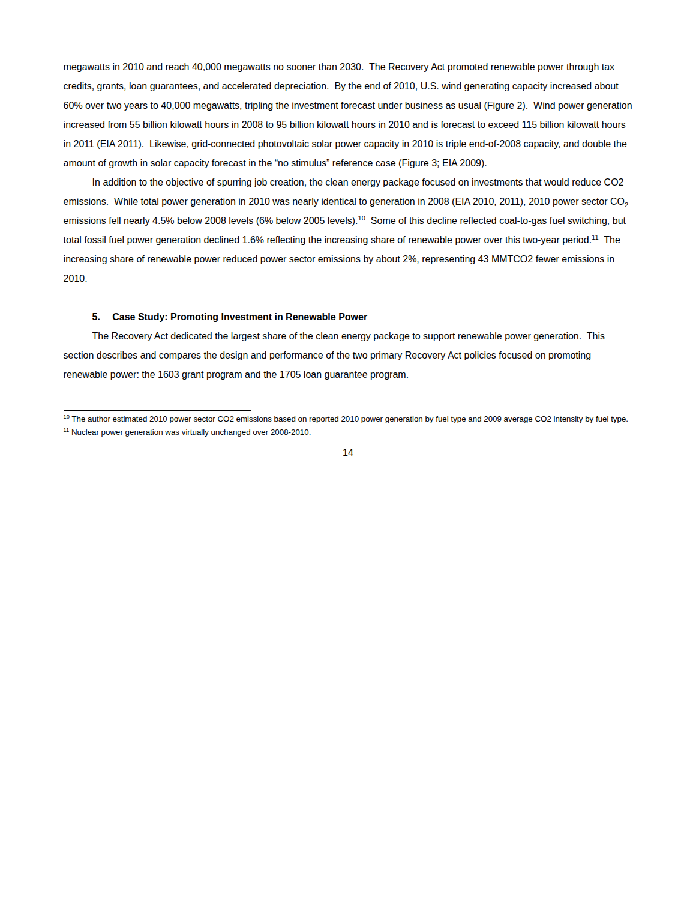megawatts in 2010 and reach 40,000 megawatts no sooner than 2030. The Recovery Act promoted renewable power through tax credits, grants, loan guarantees, and accelerated depreciation. By the end of 2010, U.S. wind generating capacity increased about 60% over two years to 40,000 megawatts, tripling the investment forecast under business as usual (Figure 2). Wind power generation increased from 55 billion kilowatt hours in 2008 to 95 billion kilowatt hours in 2010 and is forecast to exceed 115 billion kilowatt hours in 2011 (EIA 2011). Likewise, grid-connected photovoltaic solar power capacity in 2010 is triple end-of-2008 capacity, and double the amount of growth in solar capacity forecast in the “no stimulus” reference case (Figure 3; EIA 2009).
In addition to the objective of spurring job creation, the clean energy package focused on investments that would reduce CO2 emissions. While total power generation in 2010 was nearly identical to generation in 2008 (EIA 2010, 2011), 2010 power sector CO2 emissions fell nearly 4.5% below 2008 levels (6% below 2005 levels).10 Some of this decline reflected coal-to-gas fuel switching, but total fossil fuel power generation declined 1.6% reflecting the increasing share of renewable power over this two-year period.11 The increasing share of renewable power reduced power sector emissions by about 2%, representing 43 MMTCO2 fewer emissions in 2010.
5. Case Study: Promoting Investment in Renewable Power
The Recovery Act dedicated the largest share of the clean energy package to support renewable power generation. This section describes and compares the design and performance of the two primary Recovery Act policies focused on promoting renewable power: the 1603 grant program and the 1705 loan guarantee program.
10 The author estimated 2010 power sector CO2 emissions based on reported 2010 power generation by fuel type and 2009 average CO2 intensity by fuel type.
11 Nuclear power generation was virtually unchanged over 2008-2010.
14